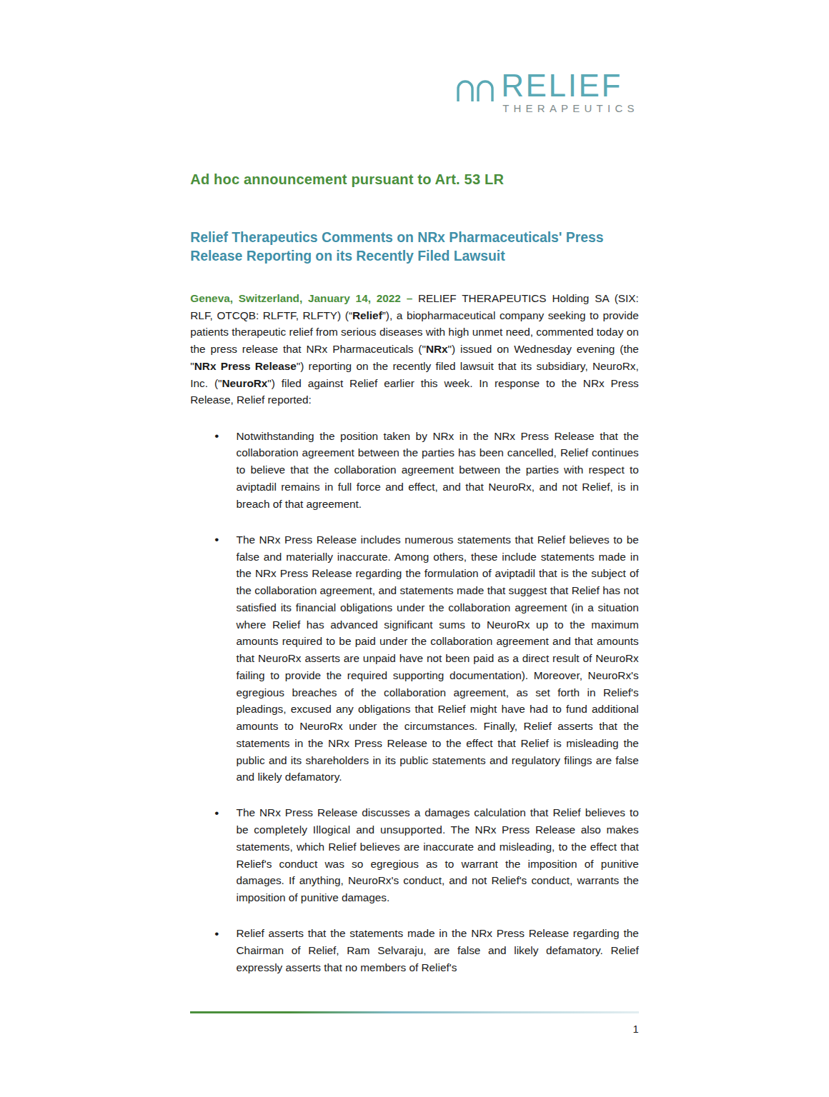RELIEF THERAPEUTICS
Ad hoc announcement pursuant to Art. 53 LR
Relief Therapeutics Comments on NRx Pharmaceuticals' Press Release Reporting on its Recently Filed Lawsuit
Geneva, Switzerland, January 14, 2022 – RELIEF THERAPEUTICS Holding SA (SIX: RLF, OTCQB: RLFTF, RLFTY) (“Relief”), a biopharmaceutical company seeking to provide patients therapeutic relief from serious diseases with high unmet need, commented today on the press release that NRx Pharmaceuticals ("NRx") issued on Wednesday evening (the "NRx Press Release") reporting on the recently filed lawsuit that its subsidiary, NeuroRx, Inc. ("NeuroRx") filed against Relief earlier this week. In response to the NRx Press Release, Relief reported:
Notwithstanding the position taken by NRx in the NRx Press Release that the collaboration agreement between the parties has been cancelled, Relief continues to believe that the collaboration agreement between the parties with respect to aviptadil remains in full force and effect, and that NeuroRx, and not Relief, is in breach of that agreement.
The NRx Press Release includes numerous statements that Relief believes to be false and materially inaccurate. Among others, these include statements made in the NRx Press Release regarding the formulation of aviptadil that is the subject of the collaboration agreement, and statements made that suggest that Relief has not satisfied its financial obligations under the collaboration agreement (in a situation where Relief has advanced significant sums to NeuroRx up to the maximum amounts required to be paid under the collaboration agreement and that amounts that NeuroRx asserts are unpaid have not been paid as a direct result of NeuroRx failing to provide the required supporting documentation). Moreover, NeuroRx's egregious breaches of the collaboration agreement, as set forth in Relief's pleadings, excused any obligations that Relief might have had to fund additional amounts to NeuroRx under the circumstances. Finally, Relief asserts that the statements in the NRx Press Release to the effect that Relief is misleading the public and its shareholders in its public statements and regulatory filings are false and likely defamatory.
The NRx Press Release discusses a damages calculation that Relief believes to be completely Illogical and unsupported. The NRx Press Release also makes statements, which Relief believes are inaccurate and misleading, to the effect that Relief's conduct was so egregious as to warrant the imposition of punitive damages. If anything, NeuroRx's conduct, and not Relief's conduct, warrants the imposition of punitive damages.
Relief asserts that the statements made in the NRx Press Release regarding the Chairman of Relief, Ram Selvaraju, are false and likely defamatory. Relief expressly asserts that no members of Relief's
1